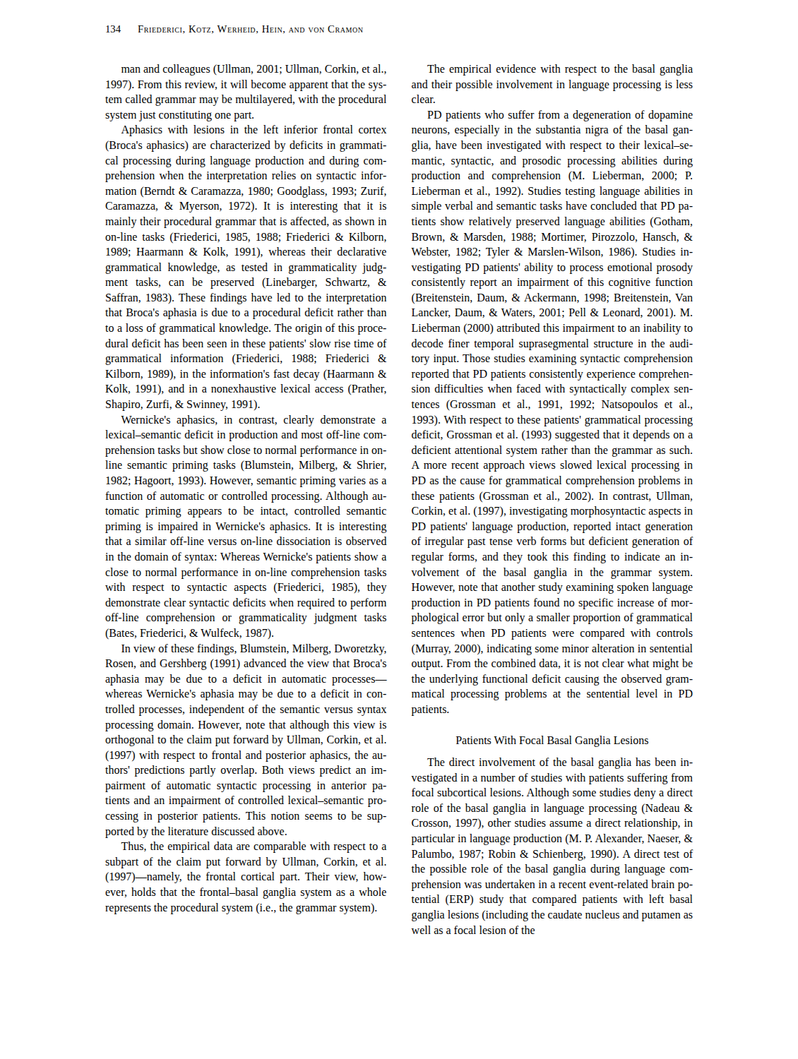134 Friederici, Kotz, Werheid, Hein, and von Cramon
man and colleagues (Ullman, 2001; Ullman, Corkin, et al., 1997). From this review, it will become apparent that the system called grammar may be multilayered, with the procedural system just constituting one part.
Aphasics with lesions in the left inferior frontal cortex (Broca's aphasics) are characterized by deficits in grammatical processing during language production and during comprehension when the interpretation relies on syntactic information (Berndt & Caramazza, 1980; Goodglass, 1993; Zurif, Caramazza, & Myerson, 1972). It is interesting that it is mainly their procedural grammar that is affected, as shown in on-line tasks (Friederici, 1985, 1988; Friederici & Kilborn, 1989; Haarmann & Kolk, 1991), whereas their declarative grammatical knowledge, as tested in grammaticality judgment tasks, can be preserved (Linebarger, Schwartz, & Saffran, 1983). These findings have led to the interpretation that Broca's aphasia is due to a procedural deficit rather than to a loss of grammatical knowledge. The origin of this procedural deficit has been seen in these patients' slow rise time of grammatical information (Friederici, 1988; Friederici & Kilborn, 1989), in the information's fast decay (Haarmann & Kolk, 1991), and in a nonexhaustive lexical access (Prather, Shapiro, Zurfi, & Swinney, 1991).
Wernicke's aphasics, in contrast, clearly demonstrate a lexical–semantic deficit in production and most off-line comprehension tasks but show close to normal performance in on-line semantic priming tasks (Blumstein, Milberg, & Shrier, 1982; Hagoort, 1993). However, semantic priming varies as a function of automatic or controlled processing. Although automatic priming appears to be intact, controlled semantic priming is impaired in Wernicke's aphasics. It is interesting that a similar off-line versus on-line dissociation is observed in the domain of syntax: Whereas Wernicke's patients show a close to normal performance in on-line comprehension tasks with respect to syntactic aspects (Friederici, 1985), they demonstrate clear syntactic deficits when required to perform off-line comprehension or grammaticality judgment tasks (Bates, Friederici, & Wulfeck, 1987).
In view of these findings, Blumstein, Milberg, Dworetzky, Rosen, and Gershberg (1991) advanced the view that Broca's aphasia may be due to a deficit in automatic processes—whereas Wernicke's aphasia may be due to a deficit in controlled processes, independent of the semantic versus syntax processing domain. However, note that although this view is orthogonal to the claim put forward by Ullman, Corkin, et al. (1997) with respect to frontal and posterior aphasics, the authors' predictions partly overlap. Both views predict an impairment of automatic syntactic processing in anterior patients and an impairment of controlled lexical–semantic processing in posterior patients. This notion seems to be supported by the literature discussed above.
Thus, the empirical data are comparable with respect to a subpart of the claim put forward by Ullman, Corkin, et al. (1997)—namely, the frontal cortical part. Their view, however, holds that the frontal–basal ganglia system as a whole represents the procedural system (i.e., the grammar system).
The empirical evidence with respect to the basal ganglia and their possible involvement in language processing is less clear.
PD patients who suffer from a degeneration of dopamine neurons, especially in the substantia nigra of the basal ganglia, have been investigated with respect to their lexical–semantic, syntactic, and prosodic processing abilities during production and comprehension (M. Lieberman, 2000; P. Lieberman et al., 1992). Studies testing language abilities in simple verbal and semantic tasks have concluded that PD patients show relatively preserved language abilities (Gotham, Brown, & Marsden, 1988; Mortimer, Pirozzolo, Hansch, & Webster, 1982; Tyler & Marslen-Wilson, 1986). Studies investigating PD patients' ability to process emotional prosody consistently report an impairment of this cognitive function (Breitenstein, Daum, & Ackermann, 1998; Breitenstein, Van Lancker, Daum, & Waters, 2001; Pell & Leonard, 2001). M. Lieberman (2000) attributed this impairment to an inability to decode finer temporal suprasegmental structure in the auditory input. Those studies examining syntactic comprehension reported that PD patients consistently experience comprehension difficulties when faced with syntactically complex sentences (Grossman et al., 1991, 1992; Natsopoulos et al., 1993). With respect to these patients' grammatical processing deficit, Grossman et al. (1993) suggested that it depends on a deficient attentional system rather than the grammar as such. A more recent approach views slowed lexical processing in PD as the cause for grammatical comprehension problems in these patients (Grossman et al., 2002). In contrast, Ullman, Corkin, et al. (1997), investigating morphosyntactic aspects in PD patients' language production, reported intact generation of irregular past tense verb forms but deficient generation of regular forms, and they took this finding to indicate an involvement of the basal ganglia in the grammar system. However, note that another study examining spoken language production in PD patients found no specific increase of morphological error but only a smaller proportion of grammatical sentences when PD patients were compared with controls (Murray, 2000), indicating some minor alteration in sentential output. From the combined data, it is not clear what might be the underlying functional deficit causing the observed grammatical processing problems at the sentential level in PD patients.
Patients With Focal Basal Ganglia Lesions
The direct involvement of the basal ganglia has been investigated in a number of studies with patients suffering from focal subcortical lesions. Although some studies deny a direct role of the basal ganglia in language processing (Nadeau & Crosson, 1997), other studies assume a direct relationship, in particular in language production (M. P. Alexander, Naeser, & Palumbo, 1987; Robin & Schienberg, 1990). A direct test of the possible role of the basal ganglia during language comprehension was undertaken in a recent event-related brain potential (ERP) study that compared patients with left basal ganglia lesions (including the caudate nucleus and putamen as well as a focal lesion of the